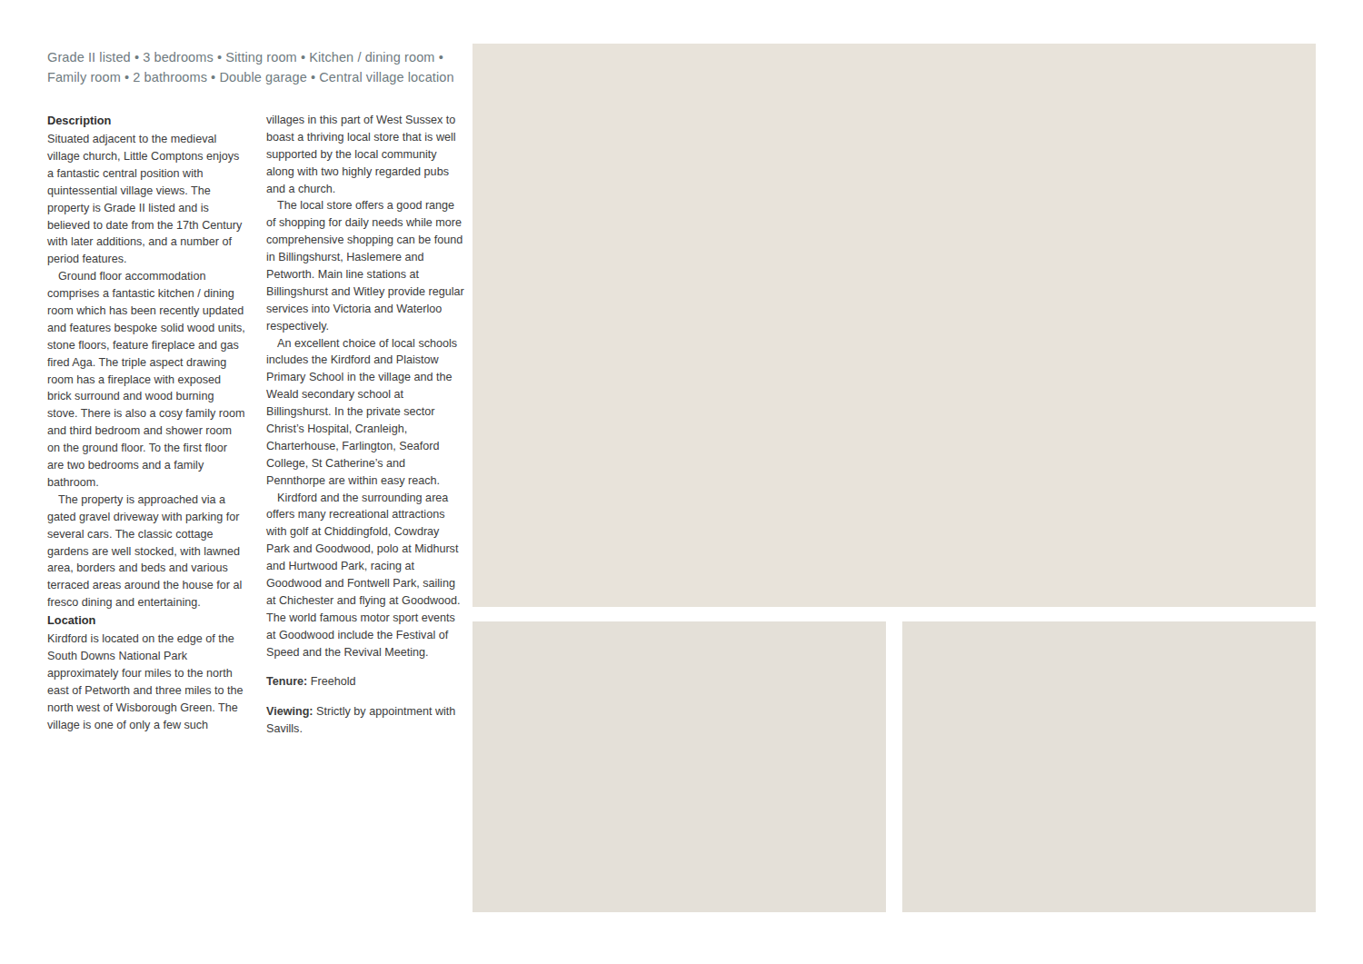Grade II listed • 3 bedrooms • Sitting room • Kitchen / dining room • Family room • 2 bathrooms • Double garage • Central village location
Description
Situated adjacent to the medieval village church, Little Comptons enjoys a fantastic central position with quintessential village views. The property is Grade II listed and is believed to date from the 17th Century with later additions, and a number of period features.
Ground floor accommodation comprises a fantastic kitchen / dining room which has been recently updated and features bespoke solid wood units, stone floors, feature fireplace and gas fired Aga. The triple aspect drawing room has a fireplace with exposed brick surround and wood burning stove. There is also a cosy family room and third bedroom and shower room on the ground floor. To the first floor are two bedrooms and a family bathroom.
The property is approached via a gated gravel driveway with parking for several cars. The classic cottage gardens are well stocked, with lawned area, borders and beds and various terraced areas around the house for al fresco dining and entertaining.
Location
Kirdford is located on the edge of the South Downs National Park approximately four miles to the north east of Petworth and three miles to the north west of Wisborough Green. The village is one of only a few such villages in this part of West Sussex to boast a thriving local store that is well supported by the local community along with two highly regarded pubs and a church.
The local store offers a good range of shopping for daily needs while more comprehensive shopping can be found in Billingshurst, Haslemere and Petworth. Main line stations at Billingshurst and Witley provide regular services into Victoria and Waterloo respectively.
An excellent choice of local schools includes the Kirdford and Plaistow Primary School in the village and the Weald secondary school at Billingshurst. In the private sector Christ’s Hospital, Cranleigh, Charterhouse, Farlington, Seaford College, St Catherine’s and Pennthorpe are within easy reach.
Kirdford and the surrounding area offers many recreational attractions with golf at Chiddingfold, Cowdray Park and Goodwood, polo at Midhurst and Hurtwood Park, racing at Goodwood and Fontwell Park, sailing at Chichester and flying at Goodwood. The world famous motor sport events at Goodwood include the Festival of Speed and the Revival Meeting.
Tenure: Freehold
Viewing: Strictly by appointment with Savills.